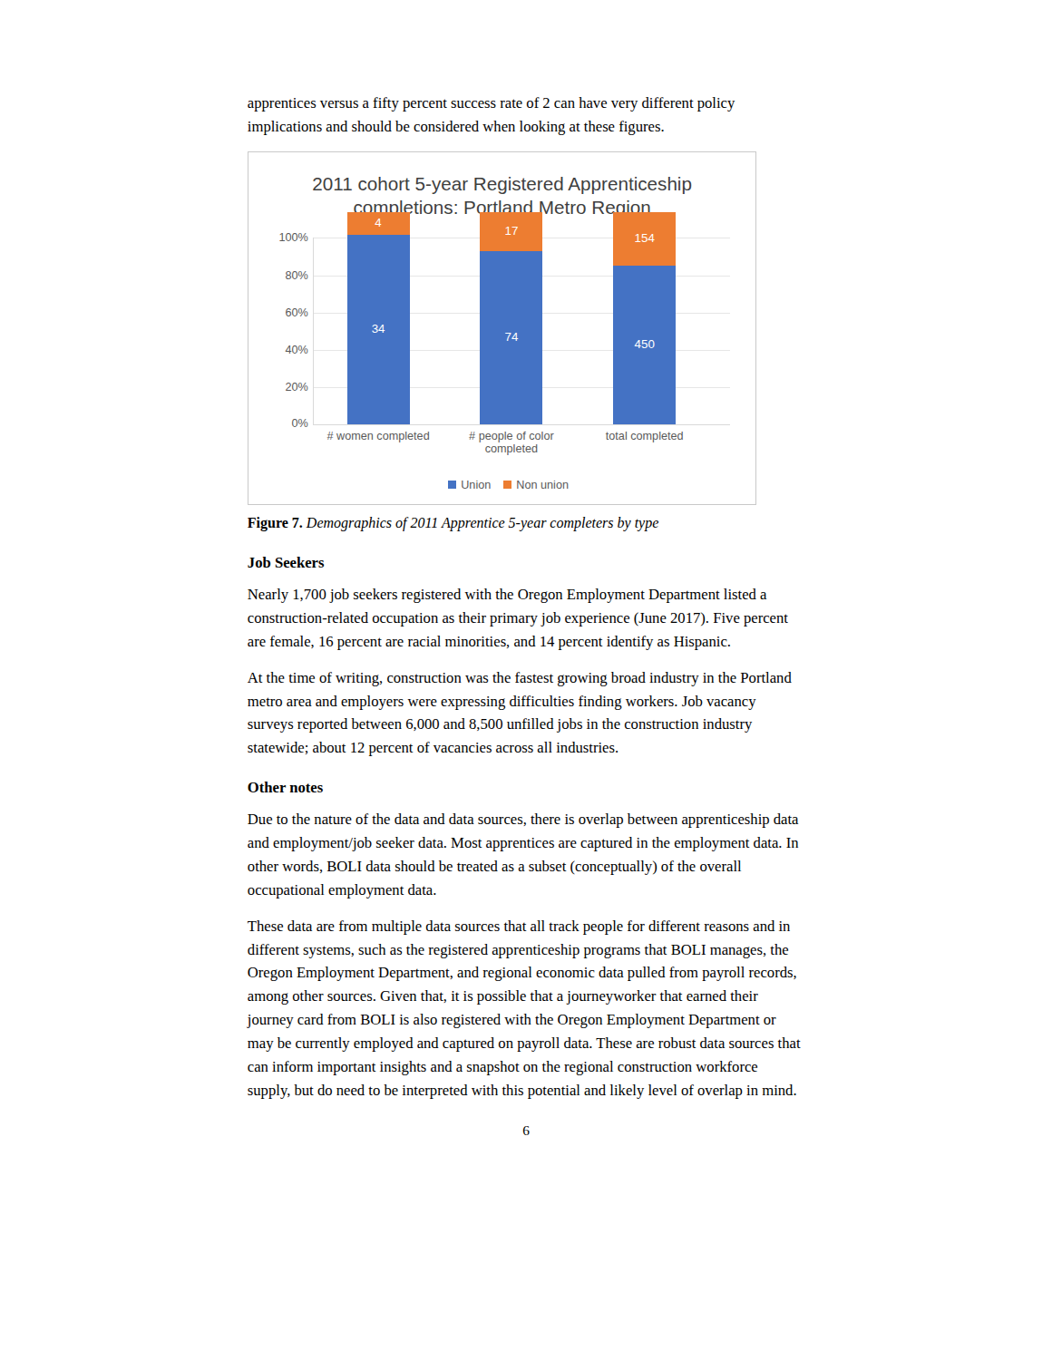apprentices versus a fifty percent success rate of 2 can have very different policy implications and should be considered when looking at these figures.
2011 cohort 5-year Registered Apprenticeship
completions: Portland Metro Region
100%
80%
60%
40%
20%
0%
34
4
# women completed
74
17
# people of color completed
450
154
total completed
Union Non union
Figure 7. Demographics of 2011 Apprentice 5-year completers by type
Job Seekers
Nearly 1,700 job seekers registered with the Oregon Employment Department listed a construction-related occupation as their primary job experience (June 2017). Five percent are female, 16 percent are racial minorities, and 14 percent identify as Hispanic.
At the time of writing, construction was the fastest growing broad industry in the Portland metro area and employers were expressing difficulties finding workers. Job vacancy surveys reported between 6,000 and 8,500 unfilled jobs in the construction industry statewide; about 12 percent of vacancies across all industries.
Other notes
Due to the nature of the data and data sources, there is overlap between apprenticeship data and employment/job seeker data. Most apprentices are captured in the employment data. In other words, BOLI data should be treated as a subset (conceptually) of the overall occupational employment data.
These data are from multiple data sources that all track people for different reasons and in different systems, such as the registered apprenticeship programs that BOLI manages, the Oregon Employment Department, and regional economic data pulled from payroll records, among other sources. Given that, it is possible that a journeyworker that earned their journey card from BOLI is also registered with the Oregon Employment Department or may be currently employed and captured on payroll data. These are robust data sources that can inform important insights and a snapshot on the regional construction workforce supply, but do need to be interpreted with this potential and likely level of overlap in mind.
6